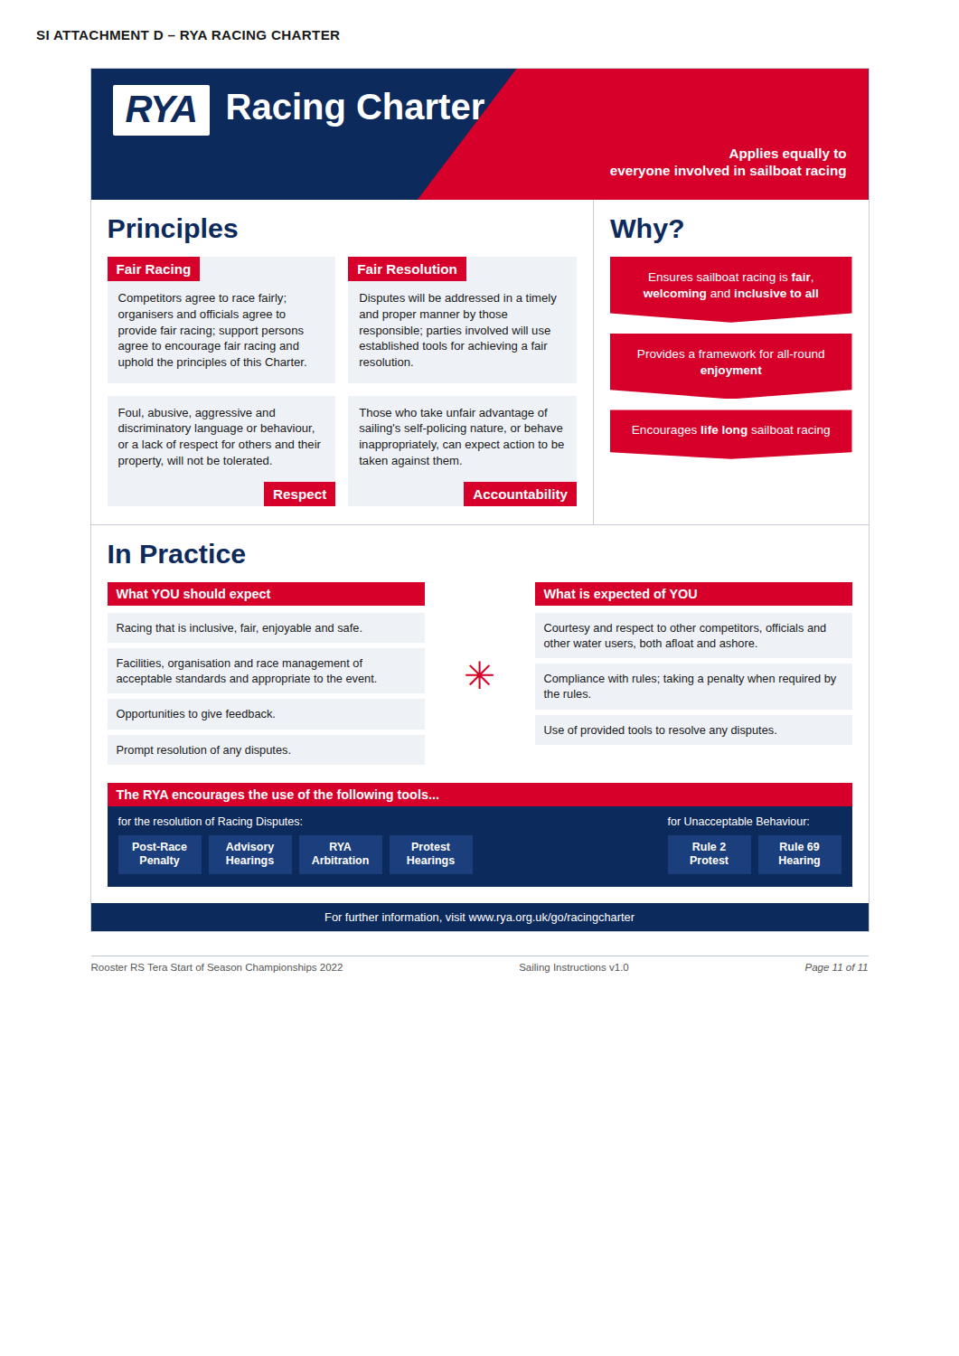SI ATTACHMENT D – RYA RACING CHARTER
RYA
Racing Charter
Applies equally to
everyone involved in sailboat racing
Principles
Fair Racing
Competitors agree to race fairly; organisers and officials agree to provide fair racing; support persons agree to encourage fair racing and uphold the principles of this Charter.
Fair Resolution
Disputes will be addressed in a timely and proper manner by those responsible; parties involved will use established tools for achieving a fair resolution.
Foul, abusive, aggressive and discriminatory language or behaviour, or a lack of respect for others and their property, will not be tolerated.
Respect
Those who take unfair advantage of sailing's self-policing nature, or behave inappropriately, can expect action to be taken against them.
Accountability
Why?
Ensures sailboat racing is fair, welcoming and inclusive to all
Provides a framework for all-round enjoyment
Encourages life long sailboat racing
In Practice
What YOU should expect
Racing that is inclusive, fair, enjoyable and safe.
Facilities, organisation and race management of acceptable standards and appropriate to the event.
Opportunities to give feedback.
Prompt resolution of any disputes.
✳
What is expected of YOU
Courtesy and respect to other competitors, officials and other water users, both afloat and ashore.
Compliance with rules; taking a penalty when required by the rules.
Use of provided tools to resolve any disputes.
The RYA encourages the use of the following tools...
for the resolution of Racing Disputes:
Post-Race
Penalty
Advisory
Hearings
RYA
Arbitration
Protest
Hearings
for Unacceptable Behaviour:
Rule 2
Protest
Rule 69
Hearing
For further information, visit www.rya.org.uk/go/racingcharter
Rooster RS Tera Start of Season Championships 2022 Sailing Instructions v1.0 Page 11 of 11